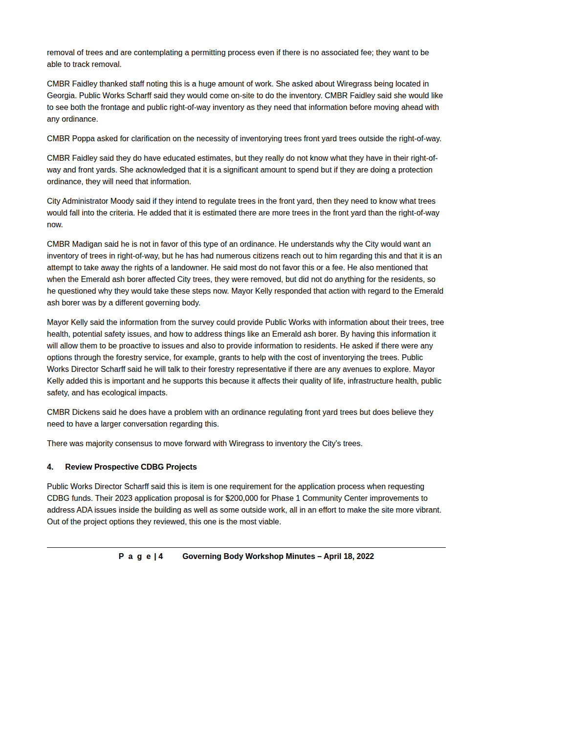removal of trees and are contemplating a permitting process even if there is no associated fee; they want to be able to track removal.
CMBR Faidley thanked staff noting this is a huge amount of work. She asked about Wiregrass being located in Georgia. Public Works Scharff said they would come on-site to do the inventory. CMBR Faidley said she would like to see both the frontage and public right-of-way inventory as they need that information before moving ahead with any ordinance.
CMBR Poppa asked for clarification on the necessity of inventorying trees front yard trees outside the right-of-way.
CMBR Faidley said they do have educated estimates, but they really do not know what they have in their right-of-way and front yards. She acknowledged that it is a significant amount to spend but if they are doing a protection ordinance, they will need that information.
City Administrator Moody said if they intend to regulate trees in the front yard, then they need to know what trees would fall into the criteria. He added that it is estimated there are more trees in the front yard than the right-of-way now.
CMBR Madigan said he is not in favor of this type of an ordinance. He understands why the City would want an inventory of trees in right-of-way, but he has had numerous citizens reach out to him regarding this and that it is an attempt to take away the rights of a landowner. He said most do not favor this or a fee. He also mentioned that when the Emerald ash borer affected City trees, they were removed, but did not do anything for the residents, so he questioned why they would take these steps now. Mayor Kelly responded that action with regard to the Emerald ash borer was by a different governing body.
Mayor Kelly said the information from the survey could provide Public Works with information about their trees, tree health, potential safety issues, and how to address things like an Emerald ash borer. By having this information it will allow them to be proactive to issues and also to provide information to residents. He asked if there were any options through the forestry service, for example, grants to help with the cost of inventorying the trees. Public Works Director Scharff said he will talk to their forestry representative if there are any avenues to explore. Mayor Kelly added this is important and he supports this because it affects their quality of life, infrastructure health, public safety, and has ecological impacts.
CMBR Dickens said he does have a problem with an ordinance regulating front yard trees but does believe they need to have a larger conversation regarding this.
There was majority consensus to move forward with Wiregrass to inventory the City's trees.
4. Review Prospective CDBG Projects
Public Works Director Scharff said this is item is one requirement for the application process when requesting CDBG funds. Their 2023 application proposal is for $200,000 for Phase 1 Community Center improvements to address ADA issues inside the building as well as some outside work, all in an effort to make the site more vibrant. Out of the project options they reviewed, this one is the most viable.
P a g e | 4 Governing Body Workshop Minutes – April 18, 2022